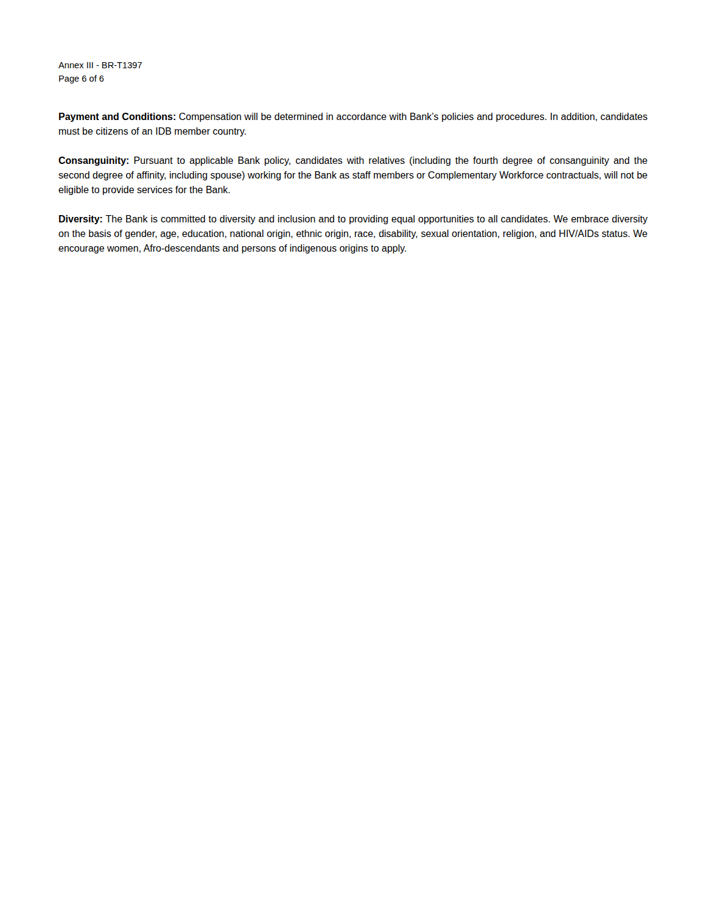Annex III - BR-T1397
Page 6 of 6
Payment and Conditions: Compensation will be determined in accordance with Bank’s policies and procedures. In addition, candidates must be citizens of an IDB member country.
Consanguinity: Pursuant to applicable Bank policy, candidates with relatives (including the fourth degree of consanguinity and the second degree of affinity, including spouse) working for the Bank as staff members or Complementary Workforce contractuals, will not be eligible to provide services for the Bank.
Diversity: The Bank is committed to diversity and inclusion and to providing equal opportunities to all candidates. We embrace diversity on the basis of gender, age, education, national origin, ethnic origin, race, disability, sexual orientation, religion, and HIV/AIDs status. We encourage women, Afro-descendants and persons of indigenous origins to apply.